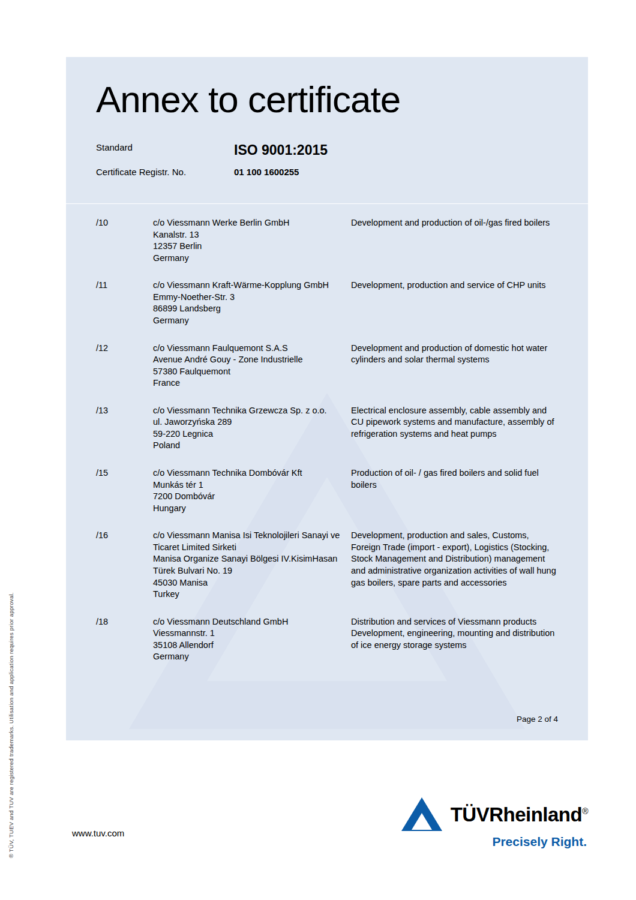® TÜV, TUEV and TUV are registered trademarks. Utilisation and application requires prior approval.
Annex to certificate
Standard
ISO 9001:2015
Certificate Registr. No.
01 100 1600255
| /10 | c/o Viessmann Werke Berlin GmbH Kanalstr. 13 12357 Berlin Germany | Development and production of oil-/gas fired boilers |
| /11 | c/o Viessmann Kraft-Wärme-Kopplung GmbH Emmy-Noether-Str. 3 86899 Landsberg Germany | Development, production and service of CHP units |
| /12 | c/o Viessmann Faulquemont S.A.S Avenue André Gouy - Zone Industrielle 57380 Faulquemont France | Development and production of domestic hot water cylinders and solar thermal systems |
| /13 | c/o Viessmann Technika Grzewcza Sp. z o.o. ul. Jaworzyńska 289 59-220 Legnica Poland | Electrical enclosure assembly, cable assembly and CU pipework systems and manufacture, assembly of refrigeration systems and heat pumps |
| /15 | c/o Viessmann Technika Dombóvár Kft Munkás tér 1 7200 Dombóvár Hungary | Production of oil- / gas fired boilers and solid fuel boilers |
| /16 | c/o Viessmann Manisa Isi Teknolojileri Sanayi ve Ticaret Limited Sirketi Manisa Organize Sanayi Bölgesi IV.KisimHasan Türek Bulvari No. 19 45030 Manisa Turkey | Development, production and sales, Customs, Foreign Trade (import - export), Logistics (Stocking, Stock Management and Distribution) management and administrative organization activities of wall hung gas boilers, spare parts and accessories |
| /18 | c/o Viessmann Deutschland GmbH Viessmannstr. 1 35108 Allendorf Germany | Distribution and services of Viessmann products Development, engineering, mounting and distribution of ice energy storage systems |
Page 2 of 4
www.tuv.com
TÜVRheinland®
Precisely Right.